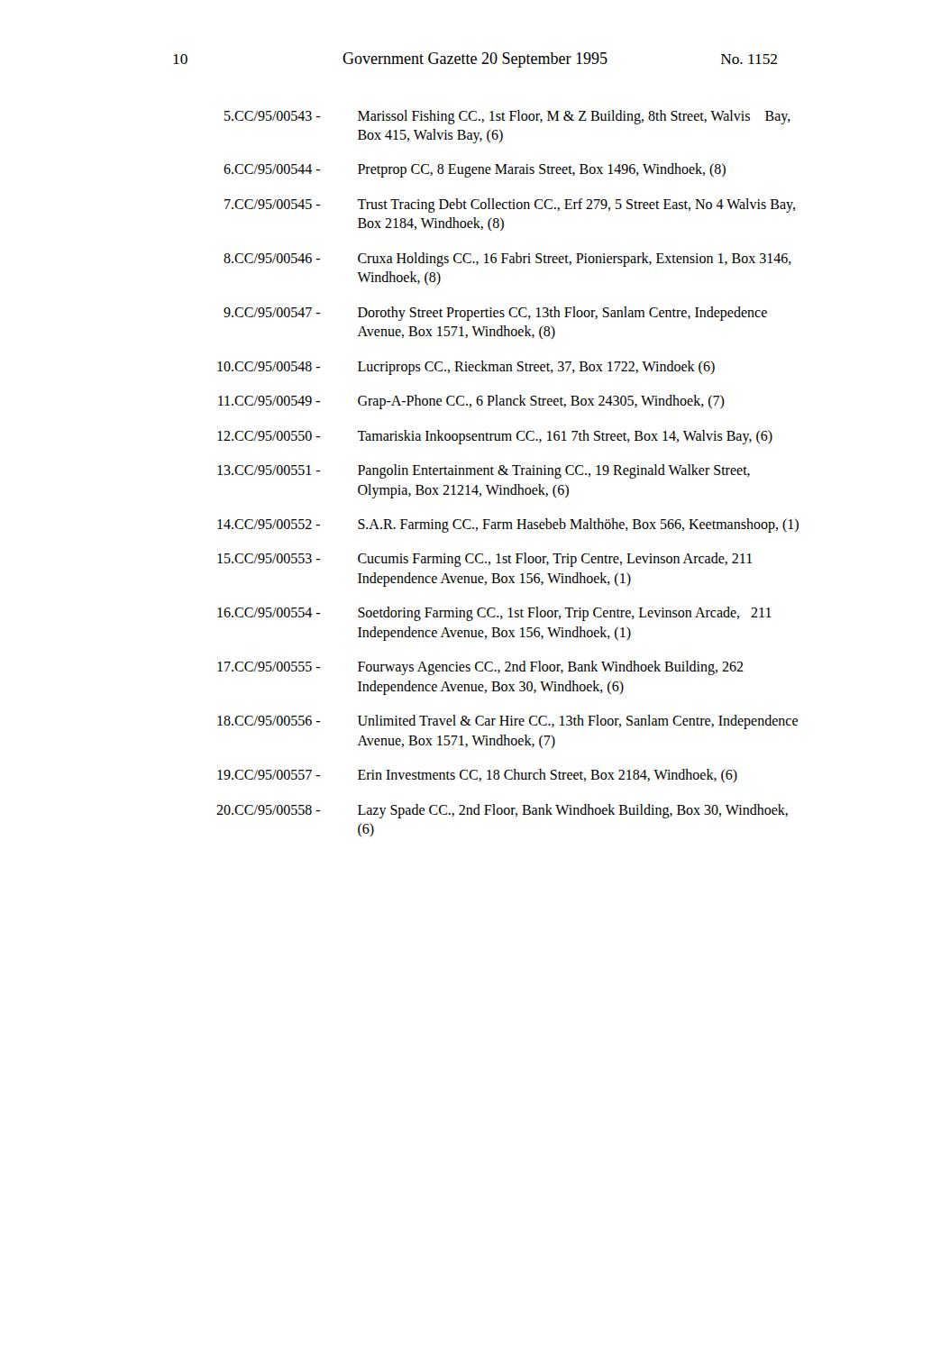10
Government Gazette 20 September 1995
No. 1152
| 5. | CC/95/00543 - | Marissol Fishing CC., 1st Floor, M & Z Building, 8th Street, Walvis Bay, Box 415, Walvis Bay, (6) |
| 6. | CC/95/00544 - | Pretprop CC, 8 Eugene Marais Street, Box 1496, Windhoek, (8) |
| 7. | CC/95/00545 - | Trust Tracing Debt Collection CC., Erf 279, 5 Street East, No 4 Walvis Bay, Box 2184, Windhoek, (8) |
| 8. | CC/95/00546 - | Cruxa Holdings CC., 16 Fabri Street, Pionierspark, Extension 1, Box 3146, Windhoek, (8) |
| 9. | CC/95/00547 - | Dorothy Street Properties CC, 13th Floor, Sanlam Centre, Indepedence Avenue, Box 1571, Windhoek, (8) |
| 10. | CC/95/00548 - | Lucriprops CC., Rieckman Street, 37, Box 1722, Windoek (6) |
| 11. | CC/95/00549 - | Grap-A-Phone CC., 6 Planck Street, Box 24305, Windhoek, (7) |
| 12. | CC/95/00550 - | Tamariskia Inkoopsentrum CC., 161 7th Street, Box 14, Walvis Bay, (6) |
| 13. | CC/95/00551 - | Pangolin Entertainment & Training CC., 19 Reginald Walker Street, Olympia, Box 21214, Windhoek, (6) |
| 14. | CC/95/00552 - | S.A.R. Farming CC., Farm Hasebeb Malthöhe, Box 566, Keetmanshoop, (1) |
| 15. | CC/95/00553 - | Cucumis Farming CC., 1st Floor, Trip Centre, Levinson Arcade, 211 Independence Avenue, Box 156, Windhoek, (1) |
| 16. | CC/95/00554 - | Soetdoring Farming CC., 1st Floor, Trip Centre, Levinson Arcade, 211 Independence Avenue, Box 156, Windhoek, (1) |
| 17. | CC/95/00555 - | Fourways Agencies CC., 2nd Floor, Bank Windhoek Building, 262 Independence Avenue, Box 30, Windhoek, (6) |
| 18. | CC/95/00556 - | Unlimited Travel & Car Hire CC., 13th Floor, Sanlam Centre, Independence Avenue, Box 1571, Windhoek, (7) |
| 19. | CC/95/00557 - | Erin Investments CC, 18 Church Street, Box 2184, Windhoek, (6) |
| 20. | CC/95/00558 - | Lazy Spade CC., 2nd Floor, Bank Windhoek Building, Box 30, Windhoek, (6) |